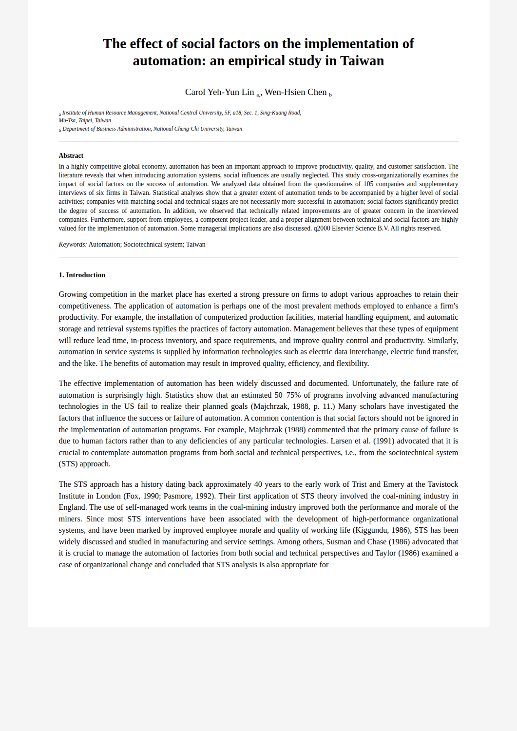The effect of social factors on the implementation of
automation: an empirical study in Taiwan
Carol Yeh-Yun Lin a,, Wen-Hsien Chen b
a Institute of Human Resource Management, National Central University, 5F, a18, Sec. 1, Sing-Kuang Road,
Mu-Tsa, Taipei, Taiwan
b Department of Business Administration, National Cheng-Chi University, Taiwan
Abstract
In a highly competitive global economy, automation has been an important approach to improve productivity, quality, and customer satisfaction. The literature reveals that when introducing automation systems, social influences are usually neglected. This study cross-organizationally examines the impact of social factors on the success of automation. We analyzed data obtained from the questionnaires of 105 companies and supplementary interviews of six firms in Taiwan. Statistical analyses show that a greater extent of automation tends to be accompanied by a higher level of social activities; companies with matching social and technical stages are not necessarily more successful in automation; social factors significantly predict the degree of success of automation. In addition, we observed that technically related improvements are of greater concern in the interviewed companies. Furthermore, support from employees, a competent project leader, and a proper alignment between technical and social factors are highly valued for the implementation of automation. Some managerial implications are also discussed. q2000 Elsevier Science B.V. All rights reserved.
Keywords: Automation; Sociotechnical system; Taiwan
1. Introduction
Growing competition in the market place has exerted a strong pressure on firms to adopt various approaches to retain their competitiveness. The application of automation is perhaps one of the most prevalent methods employed to enhance a firm's productivity. For example, the installation of computerized production facilities, material handling equipment, and automatic storage and retrieval systems typifies the practices of factory automation. Management believes that these types of equipment will reduce lead time, in-process inventory, and space requirements, and improve quality control and productivity. Similarly, automation in service systems is supplied by information technologies such as electric data interchange, electric fund transfer, and the like. The benefits of automation may result in improved quality, efficiency, and flexibility.
The effective implementation of automation has been widely discussed and documented. Unfortunately, the failure rate of automation is surprisingly high. Statistics show that an estimated 50–75% of programs involving advanced manufacturing technologies in the US fail to realize their planned goals (Majchrzak, 1988, p. 11.) Many scholars have investigated the factors that influence the success or failure of automation. A common contention is that social factors should not be ignored in the implementation of automation programs. For example, Majchrzak (1988) commented that the primary cause of failure is due to human factors rather than to any deficiencies of any particular technologies. Larsen et al. (1991) advocated that it is crucial to contemplate automation programs from both social and technical perspectives, i.e., from the sociotechnical system (STS) approach.
The STS approach has a history dating back approximately 40 years to the early work of Trist and Emery at the Tavistock Institute in London (Fox, 1990; Pasmore, 1992). Their first application of STS theory involved the coal-mining industry in England. The use of self-managed work teams in the coal-mining industry improved both the performance and morale of the miners. Since most STS interventions have been associated with the development of high-performance organizational systems, and have been marked by improved employee morale and quality of working life (Kiggundu, 1986), STS has been widely discussed and studied in manufacturing and service settings. Among others, Susman and Chase (1986) advocated that it is crucial to manage the automation of factories from both social and technical perspectives and Taylor (1986) examined a case of organizational change and concluded that STS analysis is also appropriate for